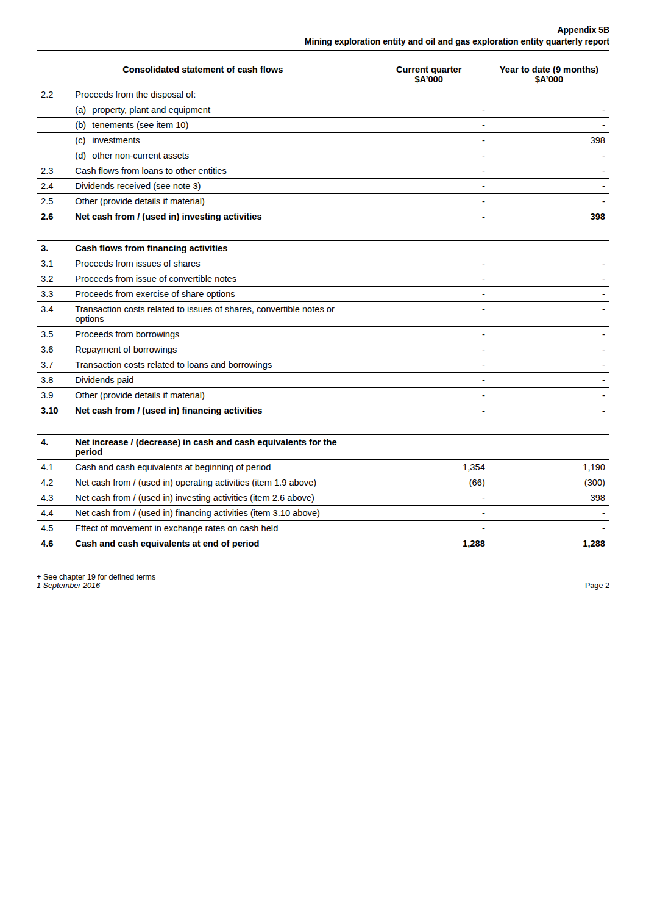Appendix 5B
Mining exploration entity and oil and gas exploration entity quarterly report
| Consolidated statement of cash flows | Current quarter $A’000 | Year to date (9 months) $A’000 |
| --- | --- | --- |
| 2.2 | Proceeds from the disposal of: | | |
| | (a) property, plant and equipment | - | - |
| | (b) tenements (see item 10) | - | - |
| | (c) investments | - | 398 |
| | (d) other non-current assets | - | - |
| 2.3 | Cash flows from loans to other entities | - | - |
| 2.4 | Dividends received (see note 3) | - | - |
| 2.5 | Other (provide details if material) | - | - |
| 2.6 | Net cash from / (used in) investing activities | - | 398 |
| 3. | Cash flows from financing activities | | |
| 3.1 | Proceeds from issues of shares | - | - |
| 3.2 | Proceeds from issue of convertible notes | - | - |
| 3.3 | Proceeds from exercise of share options | - | - |
| 3.4 | Transaction costs related to issues of shares, convertible notes or options | - | - |
| 3.5 | Proceeds from borrowings | - | - |
| 3.6 | Repayment of borrowings | - | - |
| 3.7 | Transaction costs related to loans and borrowings | - | - |
| 3.8 | Dividends paid | - | - |
| 3.9 | Other (provide details if material) | - | - |
| 3.10 | Net cash from / (used in) financing activities | - | - |
| 4. | Net increase / (decrease) in cash and cash equivalents for the period | | |
| 4.1 | Cash and cash equivalents at beginning of period | 1,354 | 1,190 |
| 4.2 | Net cash from / (used in) operating activities (item 1.9 above) | (66) | (300) |
| 4.3 | Net cash from / (used in) investing activities (item 2.6 above) | - | 398 |
| 4.4 | Net cash from / (used in) financing activities (item 3.10 above) | - | - |
| 4.5 | Effect of movement in exchange rates on cash held | - | - |
| 4.6 | Cash and cash equivalents at end of period | 1,288 | 1,288 |
+ See chapter 19 for defined terms
1 September 2016 Page 2